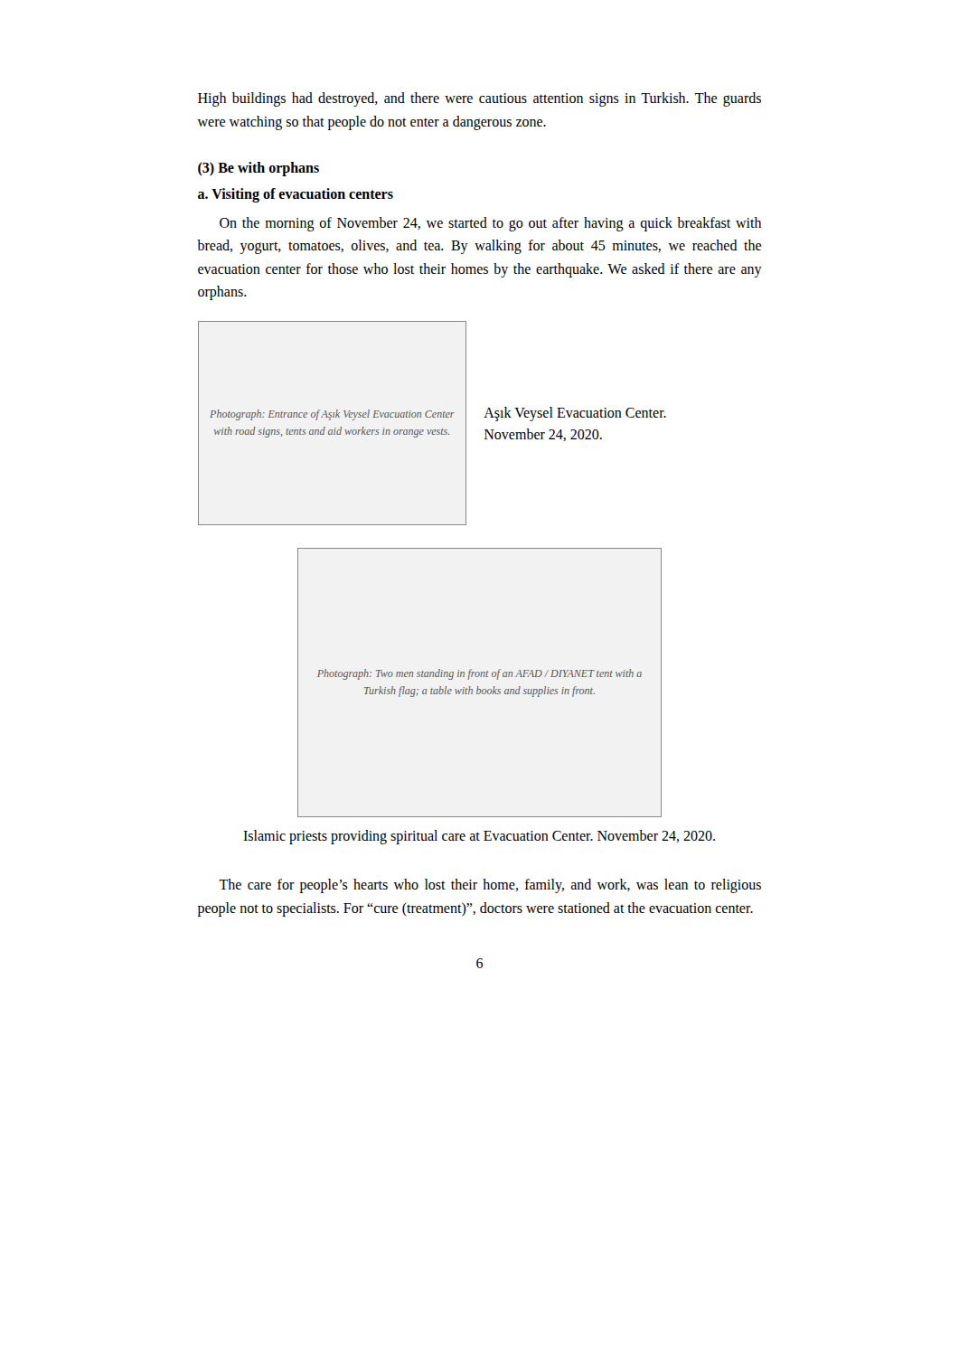High buildings had destroyed, and there were cautious attention signs in Turkish. The guards were watching so that people do not enter a dangerous zone.
(3) Be with orphans
a. Visiting of evacuation centers
On the morning of November 24, we started to go out after having a quick breakfast with bread, yogurt, tomatoes, olives, and tea. By walking for about 45 minutes, we reached the evacuation center for those who lost their homes by the earthquake. We asked if there are any orphans.
Photograph: Entrance of Aşık Veysel Evacuation Center with road signs, tents and aid workers in orange vests.
Aşık Veysel Evacuation Center.
November 24, 2020.
Photograph: Two men standing in front of an AFAD / DIYANET tent with a Turkish flag; a table with books and supplies in front.
Islamic priests providing spiritual care at Evacuation Center. November 24, 2020.
The care for people’s hearts who lost their home, family, and work, was lean to religious people not to specialists. For “cure (treatment)”, doctors were stationed at the evacuation center.
6